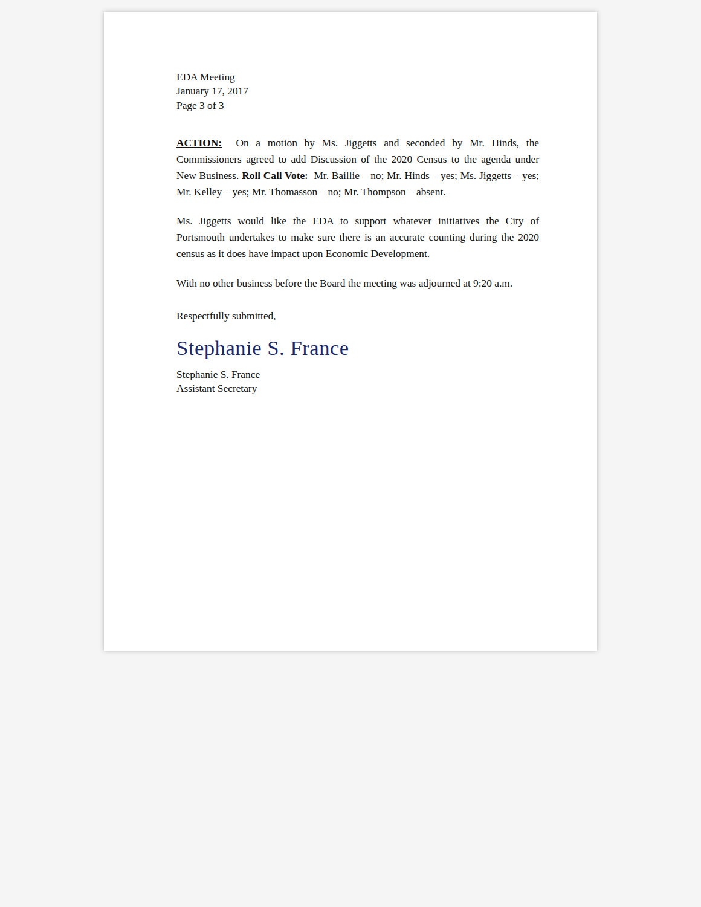EDA Meeting
January 17, 2017
Page 3 of 3
ACTION: On a motion by Ms. Jiggetts and seconded by Mr. Hinds, the Commissioners agreed to add Discussion of the 2020 Census to the agenda under New Business. Roll Call Vote: Mr. Baillie – no; Mr. Hinds – yes; Ms. Jiggetts – yes; Mr. Kelley – yes; Mr. Thomasson – no; Mr. Thompson – absent.
Ms. Jiggetts would like the EDA to support whatever initiatives the City of Portsmouth undertakes to make sure there is an accurate counting during the 2020 census as it does have impact upon Economic Development.
With no other business before the Board the meeting was adjourned at 9:20 a.m.
Respectfully submitted,
Stephanie S. France
Stephanie S. France
Assistant Secretary